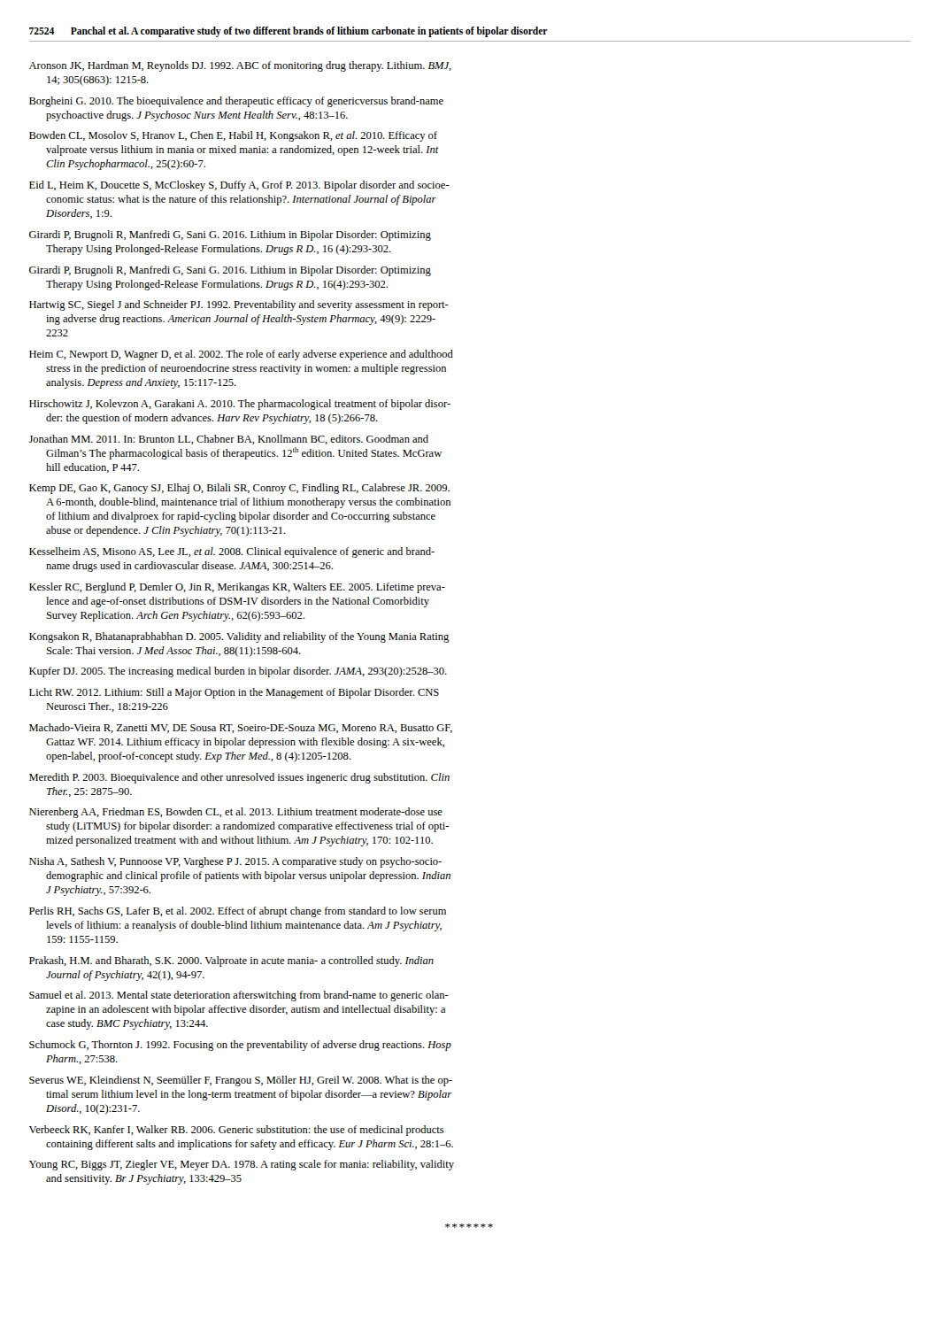72524 Panchal et al. A comparative study of two different brands of lithium carbonate in patients of bipolar disorder
Aronson JK, Hardman M, Reynolds DJ. 1992. ABC of monitoring drug therapy. Lithium. BMJ, 14; 305(6863): 1215-8.
Borgheini G. 2010. The bioequivalence and therapeutic efficacy of genericversus brand-name psychoactive drugs. J Psychosoc Nurs Ment Health Serv., 48:13–16.
Bowden CL, Mosolov S, Hranov L, Chen E, Habil H, Kongsakon R, et al. 2010. Efficacy of valproate versus lithium in mania or mixed mania: a randomized, open 12-week trial. Int Clin Psychopharmacol., 25(2):60-7.
Eid L, Heim K, Doucette S, McCloskey S, Duffy A, Grof P. 2013. Bipolar disorder and socioeconomic status: what is the nature of this relationship?. International Journal of Bipolar Disorders, 1:9.
Girardi P, Brugnoli R, Manfredi G, Sani G. 2016. Lithium in Bipolar Disorder: Optimizing Therapy Using Prolonged-Release Formulations. Drugs R D., 16 (4):293-302.
Girardi P, Brugnoli R, Manfredi G, Sani G. 2016. Lithium in Bipolar Disorder: Optimizing Therapy Using Prolonged-Release Formulations. Drugs R D., 16(4):293-302.
Hartwig SC, Siegel J and Schneider PJ. 1992. Preventability and severity assessment in reporting adverse drug reactions. American Journal of Health-System Pharmacy, 49(9): 2229-2232
Heim C, Newport D, Wagner D, et al. 2002. The role of early adverse experience and adulthood stress in the prediction of neuroendocrine stress reactivity in women: a multiple regression analysis. Depress and Anxiety, 15:117-125.
Hirschowitz J, Kolevzon A, Garakani A. 2010. The pharmacological treatment of bipolar disorder: the question of modern advances. Harv Rev Psychiatry, 18 (5):266-78.
Jonathan MM. 2011. In: Brunton LL, Chabner BA, Knollmann BC, editors. Goodman and Gilman’s The pharmacological basis of therapeutics. 12th edition. United States. McGraw hill education, P 447.
Kemp DE, Gao K, Ganocy SJ, Elhaj O, Bilali SR, Conroy C, Findling RL, Calabrese JR. 2009. A 6-month, double-blind, maintenance trial of lithium monotherapy versus the combination of lithium and divalproex for rapid-cycling bipolar disorder and Co-occurring substance abuse or dependence. J Clin Psychiatry, 70(1):113-21.
Kesselheim AS, Misono AS, Lee JL, et al. 2008. Clinical equivalence of generic and brand-name drugs used in cardiovascular disease. JAMA, 300:2514–26.
Kessler RC, Berglund P, Demler O, Jin R, Merikangas KR, Walters EE. 2005. Lifetime prevalence and age-of-onset distributions of DSM-IV disorders in the National Comorbidity Survey Replication. Arch Gen Psychiatry., 62(6):593–602.
Kongsakon R, Bhatanaprabhabhan D. 2005. Validity and reliability of the Young Mania Rating Scale: Thai version. J Med Assoc Thai., 88(11):1598-604.
Kupfer DJ. 2005. The increasing medical burden in bipolar disorder. JAMA, 293(20):2528–30.
Licht RW. 2012. Lithium: Still a Major Option in the Management of Bipolar Disorder. CNS Neurosci Ther., 18:219-226
Machado-Vieira R, Zanetti MV, DE Sousa RT, Soeiro-DE-Souza MG, Moreno RA, Busatto GF, Gattaz WF. 2014. Lithium efficacy in bipolar depression with flexible dosing: A six-week, open-label, proof-of-concept study. Exp Ther Med., 8 (4):1205-1208.
Meredith P. 2003. Bioequivalence and other unresolved issues ingeneric drug substitution. Clin Ther., 25: 2875–90.
Nierenberg AA, Friedman ES, Bowden CL, et al. 2013. Lithium treatment moderate‑dose use study (LiTMUS) for bipolar disorder: a randomized comparative effectiveness trial of optimized personalized treatment with and without lithium. Am J Psychiatry, 170: 102‑110.
Nisha A, Sathesh V, Punnoose VP, Varghese P J. 2015. A comparative study on psycho-socio-demographic and clinical profile of patients with bipolar versus unipolar depression. Indian J Psychiatry., 57:392-6.
Perlis RH, Sachs GS, Lafer B, et al. 2002. Effect of abrupt change from standard to low serum levels of lithium: a reanalysis of double‑blind lithium maintenance data. Am J Psychiatry, 159: 1155‑1159.
Prakash, H.M. and Bharath, S.K. 2000. Valproate in acute mania- a controlled study. Indian Journal of Psychiatry, 42(1), 94-97.
Samuel et al. 2013. Mental state deterioration afterswitching from brand-name to generic olanzapine in an adolescent with bipolar affective disorder, autism and intellectual disability: a case study. BMC Psychiatry, 13:244.
Schumock G, Thornton J. 1992. Focusing on the preventability of adverse drug reactions. Hosp Pharm., 27:538.
Severus WE, Kleindienst N, Seemüller F, Frangou S, Möller HJ, Greil W. 2008. What is the optimal serum lithium level in the long-term treatment of bipolar disorder—a review? Bipolar Disord., 10(2):231-7.
Verbeeck RK, Kanfer I, Walker RB. 2006. Generic substitution: the use of medicinal products containing different salts and implications for safety and efficacy. Eur J Pharm Sci., 28:1–6.
Young RC, Biggs JT, Ziegler VE, Meyer DA. 1978. A rating scale for mania: reliability, validity and sensitivity. Br J Psychiatry, 133:429–35
*******